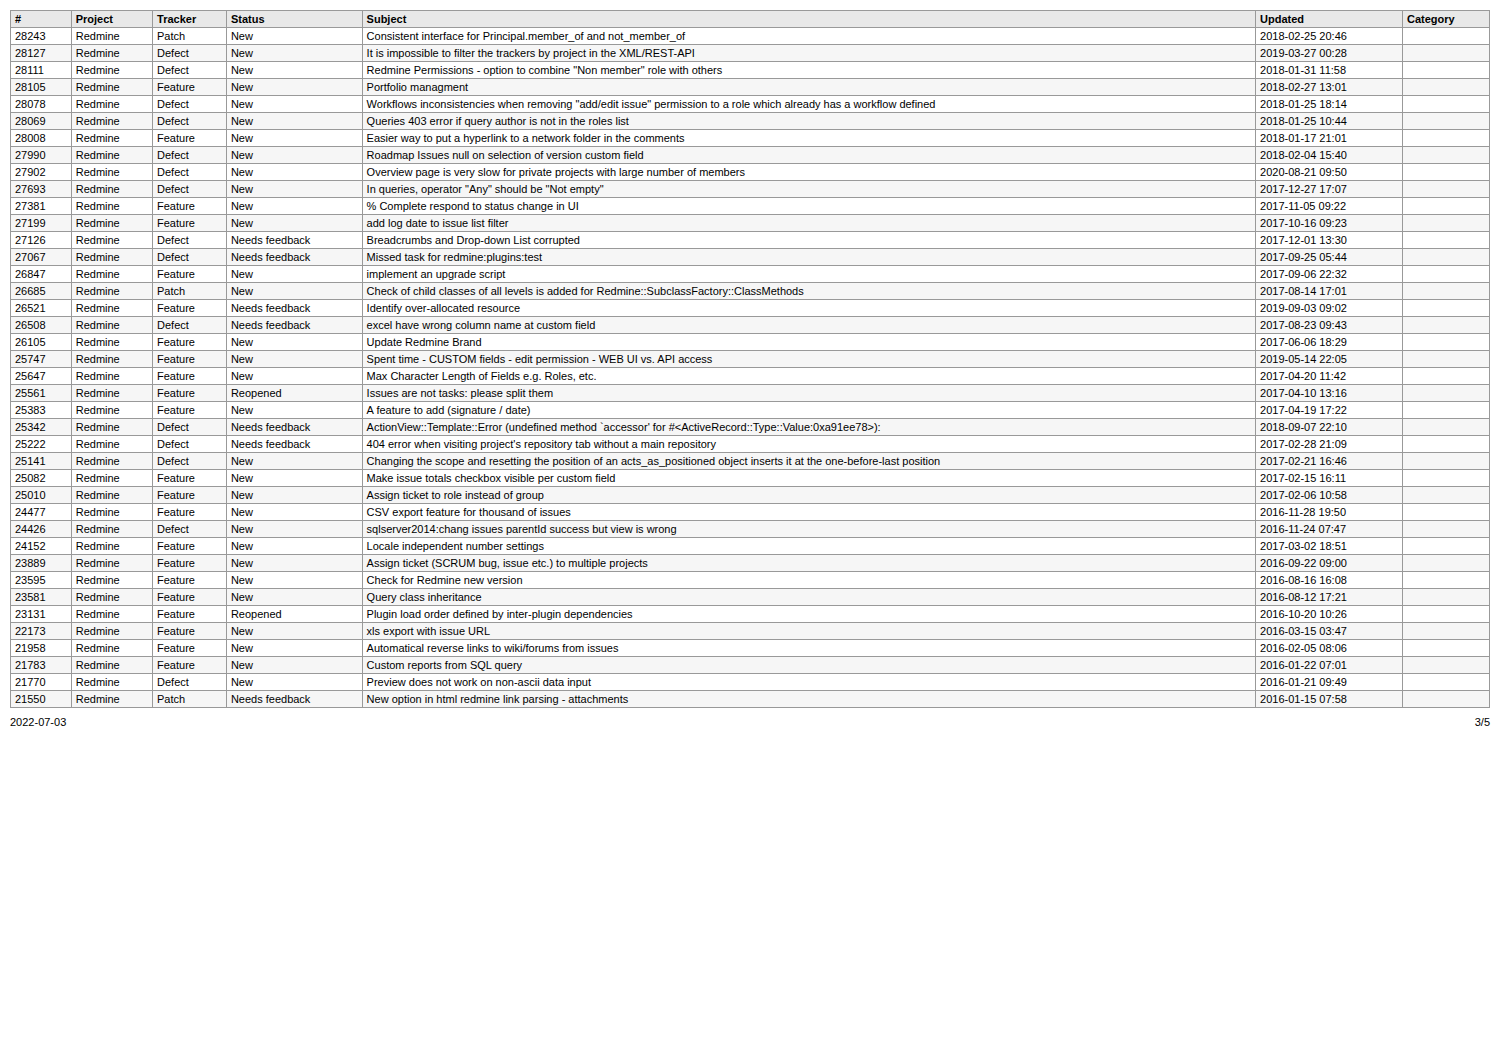| # | Project | Tracker | Status | Subject | Updated | Category |
| --- | --- | --- | --- | --- | --- | --- |
| 28243 | Redmine | Patch | New | Consistent interface for Principal.member_of and not_member_of | 2018-02-25 20:46 | |
| 28127 | Redmine | Defect | New | It is impossible to filter the trackers by project in the XML/REST-API | 2019-03-27 00:28 | |
| 28111 | Redmine | Defect | New | Redmine Permissions - option to combine "Non member" role with others | 2018-01-31 11:58 | |
| 28105 | Redmine | Feature | New | Portfolio managment | 2018-02-27 13:01 | |
| 28078 | Redmine | Defect | New | Workflows inconsistencies when removing "add/edit issue" permission to a role which already has a workflow defined | 2018-01-25 18:14 | |
| 28069 | Redmine | Defect | New | Queries 403 error if query author is not in the roles list | 2018-01-25 10:44 | |
| 28008 | Redmine | Feature | New | Easier way to put a hyperlink to a network folder in the comments | 2018-01-17 21:01 | |
| 27990 | Redmine | Defect | New | Roadmap Issues null on selection of version custom field | 2018-02-04 15:40 | |
| 27902 | Redmine | Defect | New | Overview page is very slow for private projects with large number of members | 2020-08-21 09:50 | |
| 27693 | Redmine | Defect | New | In queries, operator "Any" should be "Not empty" | 2017-12-27 17:07 | |
| 27381 | Redmine | Feature | New | % Complete respond to status change in UI | 2017-11-05 09:22 | |
| 27199 | Redmine | Feature | New | add log date to issue list filter | 2017-10-16 09:23 | |
| 27126 | Redmine | Defect | Needs feedback | Breadcrumbs and Drop-down List corrupted | 2017-12-01 13:30 | |
| 27067 | Redmine | Defect | Needs feedback | Missed task for redmine:plugins:test | 2017-09-25 05:44 | |
| 26847 | Redmine | Feature | New | implement an upgrade script | 2017-09-06 22:32 | |
| 26685 | Redmine | Patch | New | Check of child classes of all levels is added for Redmine::SubclassFactory::ClassMethods | 2017-08-14 17:01 | |
| 26521 | Redmine | Feature | Needs feedback | Identify over-allocated resource | 2019-09-03 09:02 | |
| 26508 | Redmine | Defect | Needs feedback | excel have wrong column name at custom field | 2017-08-23 09:43 | |
| 26105 | Redmine | Feature | New | Update Redmine Brand | 2017-06-06 18:29 | |
| 25747 | Redmine | Feature | New | Spent time - CUSTOM fields - edit permission - WEB UI vs. API access | 2019-05-14 22:05 | |
| 25647 | Redmine | Feature | New | Max Character Length of Fields e.g. Roles, etc. | 2017-04-20 11:42 | |
| 25561 | Redmine | Feature | Reopened | Issues are not tasks: please split them | 2017-04-10 13:16 | |
| 25383 | Redmine | Feature | New | A feature to add (signature / date) | 2017-04-19 17:22 | |
| 25342 | Redmine | Defect | Needs feedback | ActionView::Template::Error (undefined method `accessor' for #<ActiveRecord::Type::Value:0xa91ee78>): | 2018-09-07 22:10 | |
| 25222 | Redmine | Defect | Needs feedback | 404 error when visiting project's repository tab without a main repository | 2017-02-28 21:09 | |
| 25141 | Redmine | Defect | New | Changing the scope and resetting the position of an acts_as_positioned object inserts it at the one-before-last position | 2017-02-21 16:46 | |
| 25082 | Redmine | Feature | New | Make issue totals checkbox visible per custom field | 2017-02-15 16:11 | |
| 25010 | Redmine | Feature | New | Assign ticket to role instead of group | 2017-02-06 10:58 | |
| 24477 | Redmine | Feature | New | CSV export feature for thousand of issues | 2016-11-28 19:50 | |
| 24426 | Redmine | Defect | New | sqlserver2014:chang issues parentId success but view is wrong | 2016-11-24 07:47 | |
| 24152 | Redmine | Feature | New | Locale independent number settings | 2017-03-02 18:51 | |
| 23889 | Redmine | Feature | New | Assign ticket (SCRUM bug, issue etc.) to multiple projects | 2016-09-22 09:00 | |
| 23595 | Redmine | Feature | New | Check for Redmine new version | 2016-08-16 16:08 | |
| 23581 | Redmine | Feature | New | Query class inheritance | 2016-08-12 17:21 | |
| 23131 | Redmine | Feature | Reopened | Plugin load order defined by inter-plugin dependencies | 2016-10-20 10:26 | |
| 22173 | Redmine | Feature | New | xls export with issue URL | 2016-03-15 03:47 | |
| 21958 | Redmine | Feature | New | Automatical reverse links to wiki/forums from issues | 2016-02-05 08:06 | |
| 21783 | Redmine | Feature | New | Custom reports from SQL query | 2016-01-22 07:01 | |
| 21770 | Redmine | Defect | New | Preview does not work on non-ascii data input | 2016-01-21 09:49 | |
| 21550 | Redmine | Patch | Needs feedback | New option in html redmine link parsing - attachments | 2016-01-15 07:58 | |
2022-07-03 3/5